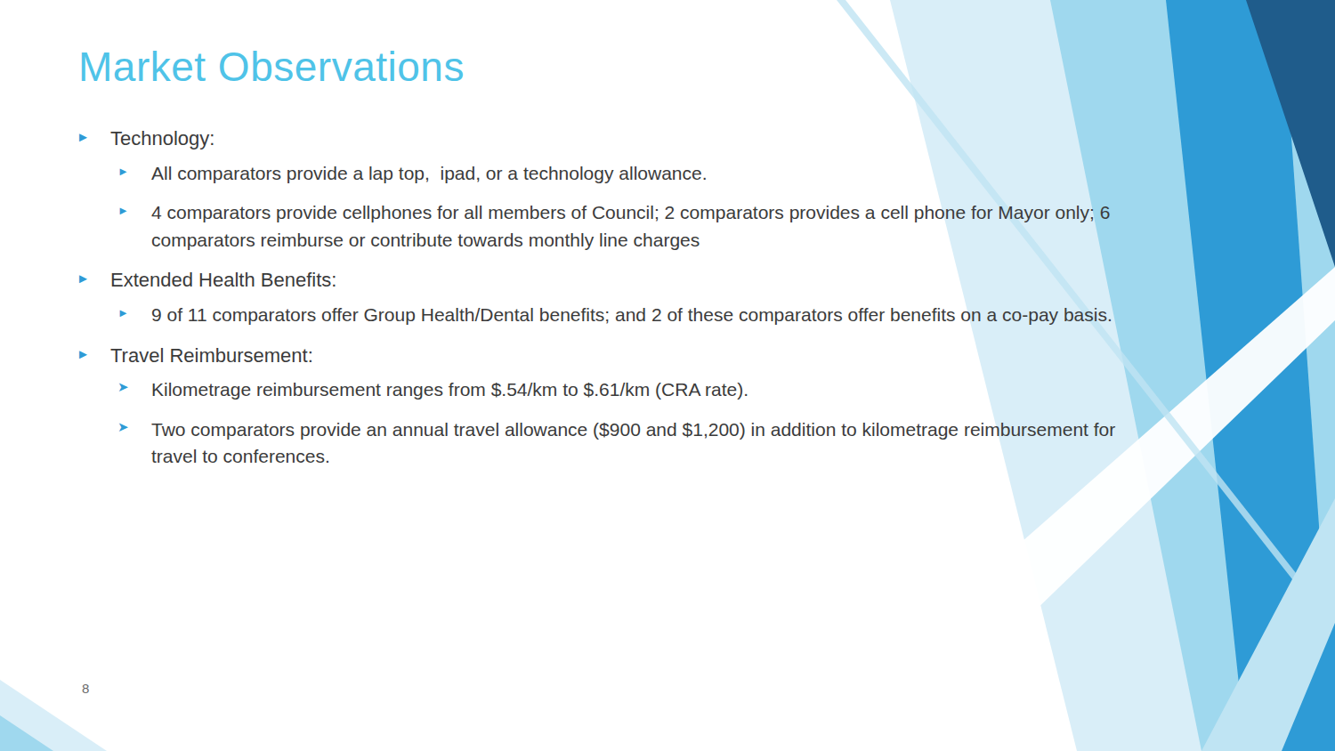Market Observations
►Technology:
►All comparators provide a lap top, ipad, or a technology allowance.
►4 comparators provide cellphones for all members of Council; 2 comparators provides a cell phone for Mayor only; 6 comparators reimburse or contribute towards monthly line charges
►Extended Health Benefits:
►9 of 11 comparators offer Group Health/Dental benefits; and 2 of these comparators offer benefits on a co-pay basis.
►Travel Reimbursement:
➤Kilometrage reimbursement ranges from $.54/km to $.61/km (CRA rate).
➤Two comparators provide an annual travel allowance ($900 and $1,200) in addition to kilometrage reimbursement for travel to conferences.
8